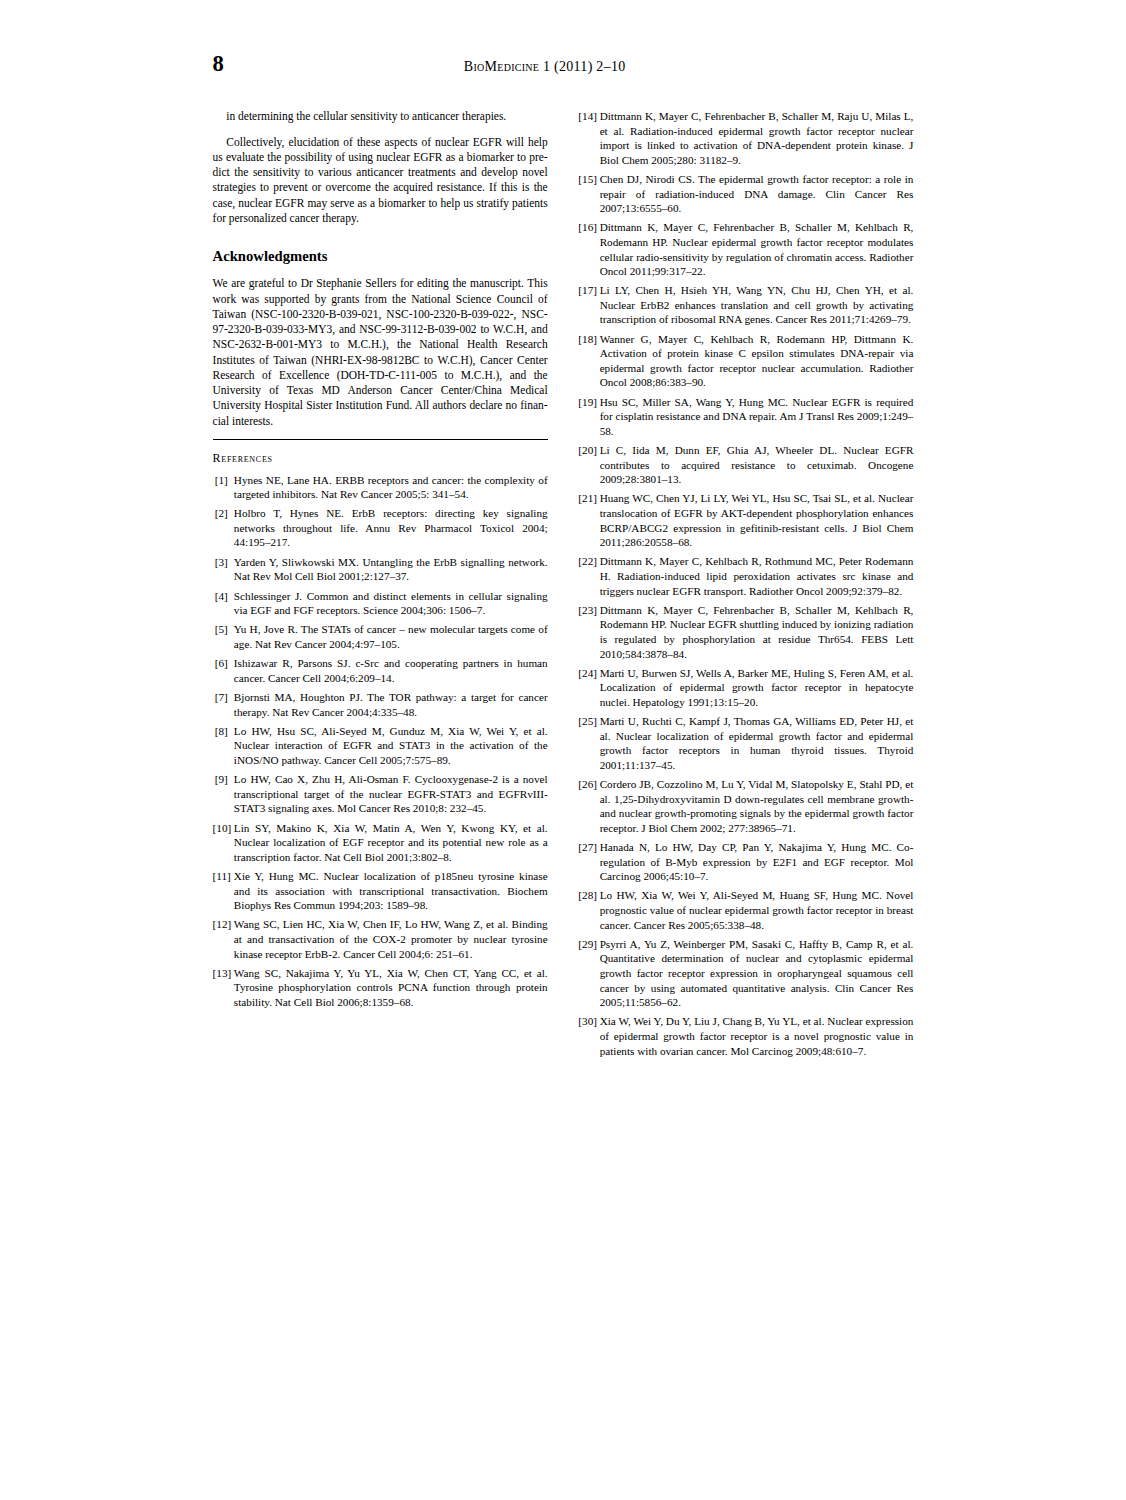8
BioMedicine 1 (2011) 2–10
in determining the cellular sensitivity to anticancer therapies.
Collectively, elucidation of these aspects of nuclear EGFR will help us evaluate the possibility of using nuclear EGFR as a biomarker to predict the sensitivity to various anticancer treatments and develop novel strategies to prevent or overcome the acquired resistance. If this is the case, nuclear EGFR may serve as a biomarker to help us stratify patients for personalized cancer therapy.
Acknowledgments
We are grateful to Dr Stephanie Sellers for editing the manuscript. This work was supported by grants from the National Science Council of Taiwan (NSC-100-2320-B-039-021, NSC-100-2320-B-039-022-, NSC-97-2320-B-039-033-MY3, and NSC-99-3112-B-039-002 to W.C.H, and NSC-2632-B-001-MY3 to M.C.H.), the National Health Research Institutes of Taiwan (NHRI-EX-98-9812BC to W.C.H), Cancer Center Research of Excellence (DOH-TD-C-111-005 to M.C.H.), and the University of Texas MD Anderson Cancer Center/China Medical University Hospital Sister Institution Fund. All authors declare no financial interests.
References
[1] Hynes NE, Lane HA. ERBB receptors and cancer: the complexity of targeted inhibitors. Nat Rev Cancer 2005;5: 341–54.
[2] Holbro T, Hynes NE. ErbB receptors: directing key signaling networks throughout life. Annu Rev Pharmacol Toxicol 2004; 44:195–217.
[3] Yarden Y, Sliwkowski MX. Untangling the ErbB signalling network. Nat Rev Mol Cell Biol 2001;2:127–37.
[4] Schlessinger J. Common and distinct elements in cellular signaling via EGF and FGF receptors. Science 2004;306: 1506–7.
[5] Yu H, Jove R. The STATs of cancer – new molecular targets come of age. Nat Rev Cancer 2004;4:97–105.
[6] Ishizawar R, Parsons SJ. c-Src and cooperating partners in human cancer. Cancer Cell 2004;6:209–14.
[7] Bjornsti MA, Houghton PJ. The TOR pathway: a target for cancer therapy. Nat Rev Cancer 2004;4:335–48.
[8] Lo HW, Hsu SC, Ali-Seyed M, Gunduz M, Xia W, Wei Y, et al. Nuclear interaction of EGFR and STAT3 in the activation of the iNOS/NO pathway. Cancer Cell 2005;7:575–89.
[9] Lo HW, Cao X, Zhu H, Ali-Osman F. Cyclooxygenase-2 is a novel transcriptional target of the nuclear EGFR-STAT3 and EGFRvIII-STAT3 signaling axes. Mol Cancer Res 2010;8: 232–45.
[10] Lin SY, Makino K, Xia W, Matin A, Wen Y, Kwong KY, et al. Nuclear localization of EGF receptor and its potential new role as a transcription factor. Nat Cell Biol 2001;3:802–8.
[11] Xie Y, Hung MC. Nuclear localization of p185neu tyrosine kinase and its association with transcriptional transactivation. Biochem Biophys Res Commun 1994;203: 1589–98.
[12] Wang SC, Lien HC, Xia W, Chen IF, Lo HW, Wang Z, et al. Binding at and transactivation of the COX-2 promoter by nuclear tyrosine kinase receptor ErbB-2. Cancer Cell 2004;6: 251–61.
[13] Wang SC, Nakajima Y, Yu YL, Xia W, Chen CT, Yang CC, et al. Tyrosine phosphorylation controls PCNA function through protein stability. Nat Cell Biol 2006;8:1359–68.
[14] Dittmann K, Mayer C, Fehrenbacher B, Schaller M, Raju U, Milas L, et al. Radiation-induced epidermal growth factor receptor nuclear import is linked to activation of DNA-dependent protein kinase. J Biol Chem 2005;280: 31182–9.
[15] Chen DJ, Nirodi CS. The epidermal growth factor receptor: a role in repair of radiation-induced DNA damage. Clin Cancer Res 2007;13:6555–60.
[16] Dittmann K, Mayer C, Fehrenbacher B, Schaller M, Kehlbach R, Rodemann HP. Nuclear epidermal growth factor receptor modulates cellular radio-sensitivity by regulation of chromatin access. Radiother Oncol 2011;99:317–22.
[17] Li LY, Chen H, Hsieh YH, Wang YN, Chu HJ, Chen YH, et al. Nuclear ErbB2 enhances translation and cell growth by activating transcription of ribosomal RNA genes. Cancer Res 2011;71:4269–79.
[18] Wanner G, Mayer C, Kehlbach R, Rodemann HP, Dittmann K. Activation of protein kinase C epsilon stimulates DNA-repair via epidermal growth factor receptor nuclear accumulation. Radiother Oncol 2008;86:383–90.
[19] Hsu SC, Miller SA, Wang Y, Hung MC. Nuclear EGFR is required for cisplatin resistance and DNA repair. Am J Transl Res 2009;1:249–58.
[20] Li C, Iida M, Dunn EF, Ghia AJ, Wheeler DL. Nuclear EGFR contributes to acquired resistance to cetuximab. Oncogene 2009;28:3801–13.
[21] Huang WC, Chen YJ, Li LY, Wei YL, Hsu SC, Tsai SL, et al. Nuclear translocation of EGFR by AKT-dependent phosphorylation enhances BCRP/ABCG2 expression in gefitinib-resistant cells. J Biol Chem 2011;286:20558–68.
[22] Dittmann K, Mayer C, Kehlbach R, Rothmund MC, Peter Rodemann H. Radiation-induced lipid peroxidation activates src kinase and triggers nuclear EGFR transport. Radiother Oncol 2009;92:379–82.
[23] Dittmann K, Mayer C, Fehrenbacher B, Schaller M, Kehlbach R, Rodemann HP. Nuclear EGFR shuttling induced by ionizing radiation is regulated by phosphorylation at residue Thr654. FEBS Lett 2010;584:3878–84.
[24] Marti U, Burwen SJ, Wells A, Barker ME, Huling S, Feren AM, et al. Localization of epidermal growth factor receptor in hepatocyte nuclei. Hepatology 1991;13:15–20.
[25] Marti U, Ruchti C, Kampf J, Thomas GA, Williams ED, Peter HJ, et al. Nuclear localization of epidermal growth factor and epidermal growth factor receptors in human thyroid tissues. Thyroid 2001;11:137–45.
[26] Cordero JB, Cozzolino M, Lu Y, Vidal M, Slatopolsky E, Stahl PD, et al. 1,25-Dihydroxyvitamin D down-regulates cell membrane growth- and nuclear growth-promoting signals by the epidermal growth factor receptor. J Biol Chem 2002; 277:38965–71.
[27] Hanada N, Lo HW, Day CP, Pan Y, Nakajima Y, Hung MC. Co-regulation of B-Myb expression by E2F1 and EGF receptor. Mol Carcinog 2006;45:10–7.
[28] Lo HW, Xia W, Wei Y, Ali-Seyed M, Huang SF, Hung MC. Novel prognostic value of nuclear epidermal growth factor receptor in breast cancer. Cancer Res 2005;65:338–48.
[29] Psyrri A, Yu Z, Weinberger PM, Sasaki C, Haffty B, Camp R, et al. Quantitative determination of nuclear and cytoplasmic epidermal growth factor receptor expression in oropharyngeal squamous cell cancer by using automated quantitative analysis. Clin Cancer Res 2005;11:5856–62.
[30] Xia W, Wei Y, Du Y, Liu J, Chang B, Yu YL, et al. Nuclear expression of epidermal growth factor receptor is a novel prognostic value in patients with ovarian cancer. Mol Carcinog 2009;48:610–7.